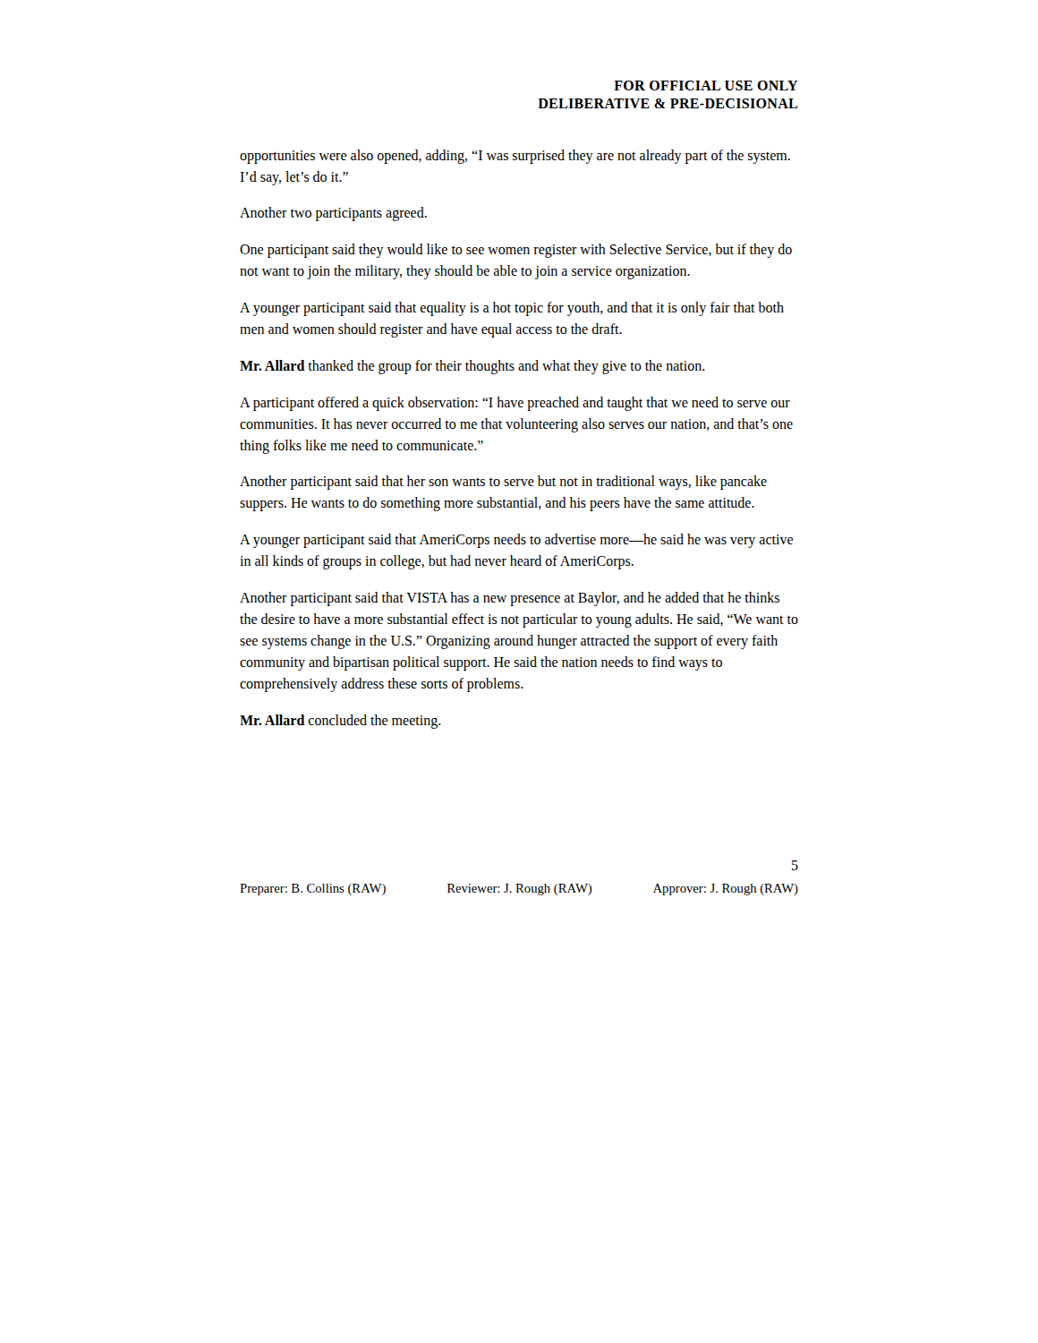FOR OFFICIAL USE ONLY
DELIBERATIVE & PRE-DECISIONAL
opportunities were also opened, adding, “I was surprised they are not already part of the system. I’d say, let’s do it.”
Another two participants agreed.
One participant said they would like to see women register with Selective Service, but if they do not want to join the military, they should be able to join a service organization.
A younger participant said that equality is a hot topic for youth, and that it is only fair that both men and women should register and have equal access to the draft.
Mr. Allard thanked the group for their thoughts and what they give to the nation.
A participant offered a quick observation: “I have preached and taught that we need to serve our communities. It has never occurred to me that volunteering also serves our nation, and that’s one thing folks like me need to communicate.”
Another participant said that her son wants to serve but not in traditional ways, like pancake suppers. He wants to do something more substantial, and his peers have the same attitude.
A younger participant said that AmeriCorps needs to advertise more—he said he was very active in all kinds of groups in college, but had never heard of AmeriCorps.
Another participant said that VISTA has a new presence at Baylor, and he added that he thinks the desire to have a more substantial effect is not particular to young adults. He said, “We want to see systems change in the U.S.” Organizing around hunger attracted the support of every faith community and bipartisan political support. He said the nation needs to find ways to comprehensively address these sorts of problems.
Mr. Allard concluded the meeting.
5
Preparer: B. Collins (RAW) Reviewer: J. Rough (RAW) Approver: J. Rough (RAW)